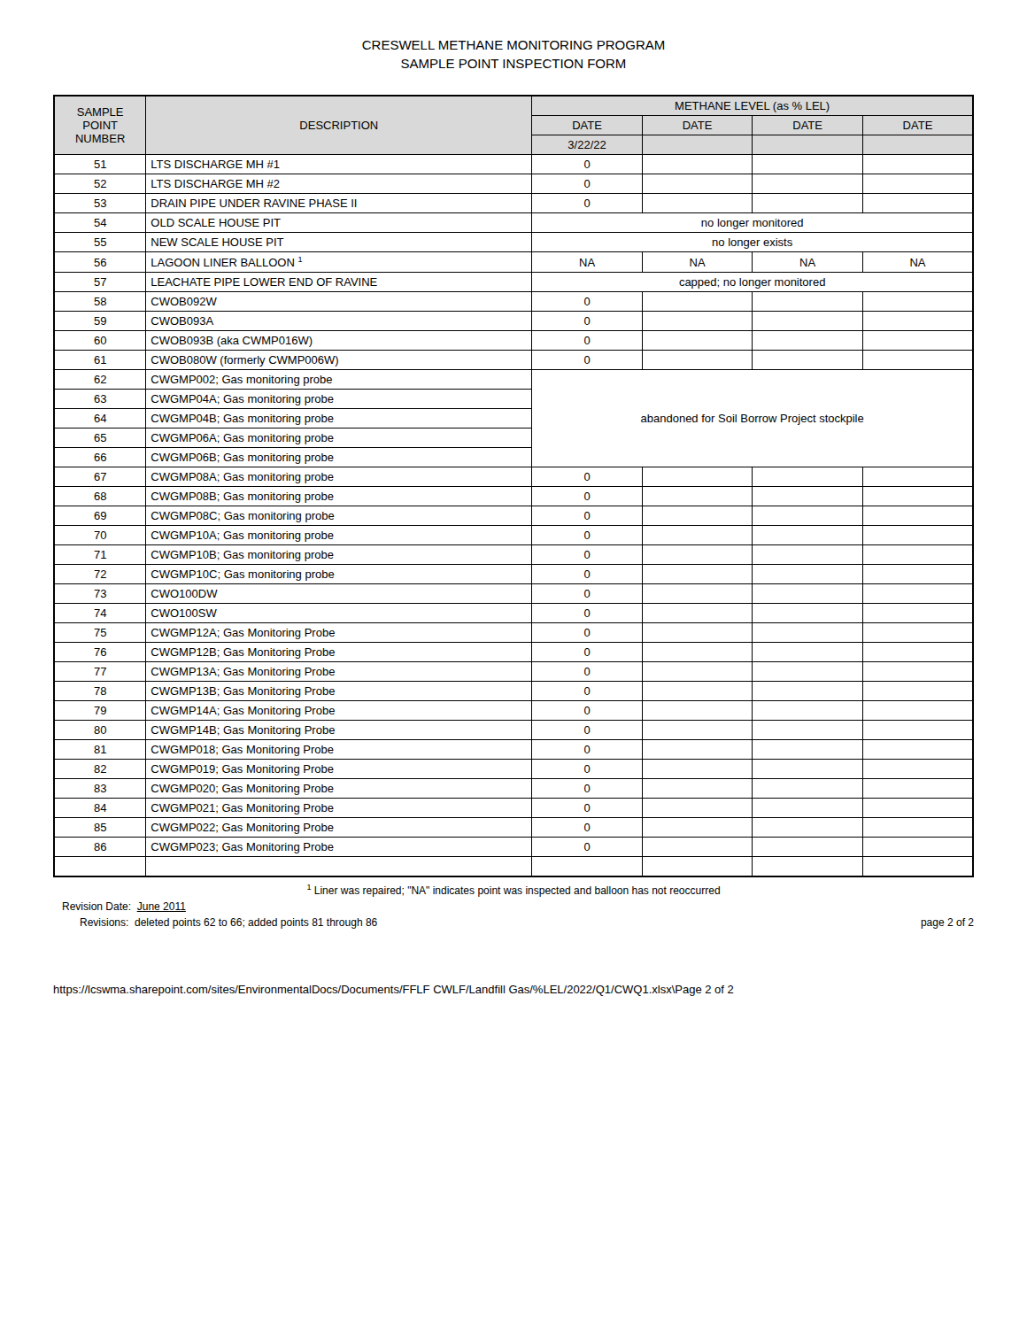CRESWELL METHANE MONITORING PROGRAM
SAMPLE POINT INSPECTION FORM
| SAMPLE POINT NUMBER | DESCRIPTION | METHANE LEVEL (as % LEL) |
| --- | --- | --- |
| DATE | DATE | DATE | DATE |
| 3/22/22 | | | |
| 51 | LTS DISCHARGE MH #1 | 0 | | | |
| 52 | LTS DISCHARGE MH #2 | 0 | | | |
| 53 | DRAIN PIPE UNDER RAVINE PHASE II | 0 | | | |
| 54 | OLD SCALE HOUSE PIT | no longer monitored |
| 55 | NEW SCALE HOUSE PIT | no longer exists |
| 56 | LAGOON LINER BALLOON 1 | NA | NA | NA | NA |
| 57 | LEACHATE PIPE LOWER END OF RAVINE | capped; no longer monitored |
| 58 | CWOB092W | 0 | | | |
| 59 | CWOB093A | 0 | | | |
| 60 | CWOB093B (aka CWMP016W) | 0 | | | |
| 61 | CWOB080W (formerly CWMP006W) | 0 | | | |
| 62 | CWGMP002; Gas monitoring probe | abandoned for Soil Borrow Project stockpile |
| 63 | CWGMP04A; Gas monitoring probe |
| 64 | CWGMP04B; Gas monitoring probe |
| 65 | CWGMP06A; Gas monitoring probe |
| 66 | CWGMP06B; Gas monitoring probe |
| 67 | CWGMP08A; Gas monitoring probe | 0 | | | |
| 68 | CWGMP08B; Gas monitoring probe | 0 | | | |
| 69 | CWGMP08C; Gas monitoring probe | 0 | | | |
| 70 | CWGMP10A; Gas monitoring probe | 0 | | | |
| 71 | CWGMP10B; Gas monitoring probe | 0 | | | |
| 72 | CWGMP10C; Gas monitoring probe | 0 | | | |
| 73 | CWO100DW | 0 | | | |
| 74 | CWO100SW | 0 | | | |
| 75 | CWGMP12A; Gas Monitoring Probe | 0 | | | |
| 76 | CWGMP12B; Gas Monitoring Probe | 0 | | | |
| 77 | CWGMP13A; Gas Monitoring Probe | 0 | | | |
| 78 | CWGMP13B; Gas Monitoring Probe | 0 | | | |
| 79 | CWGMP14A; Gas Monitoring Probe | 0 | | | |
| 80 | CWGMP14B; Gas Monitoring Probe | 0 | | | |
| 81 | CWGMP018; Gas Monitoring Probe | 0 | | | |
| 82 | CWGMP019; Gas Monitoring Probe | 0 | | | |
| 83 | CWGMP020; Gas Monitoring Probe | 0 | | | |
| 84 | CWGMP021; Gas Monitoring Probe | 0 | | | |
| 85 | CWGMP022; Gas Monitoring Probe | 0 | | | |
| 86 | CWGMP023; Gas Monitoring Probe | 0 | | | |
1 Liner was repaired; "NA" indicates point was inspected and balloon has not reoccurred
Revision Date: June 2011
Revisions: deleted points 62 to 66; added points 81 through 86 page 2 of 2
https://lcswma.sharepoint.com/sites/EnvironmentalDocs/Documents/FFLF CWLF/Landfill Gas/%LEL/2022/Q1/CWQ1.xlsx\Page 2 of 2